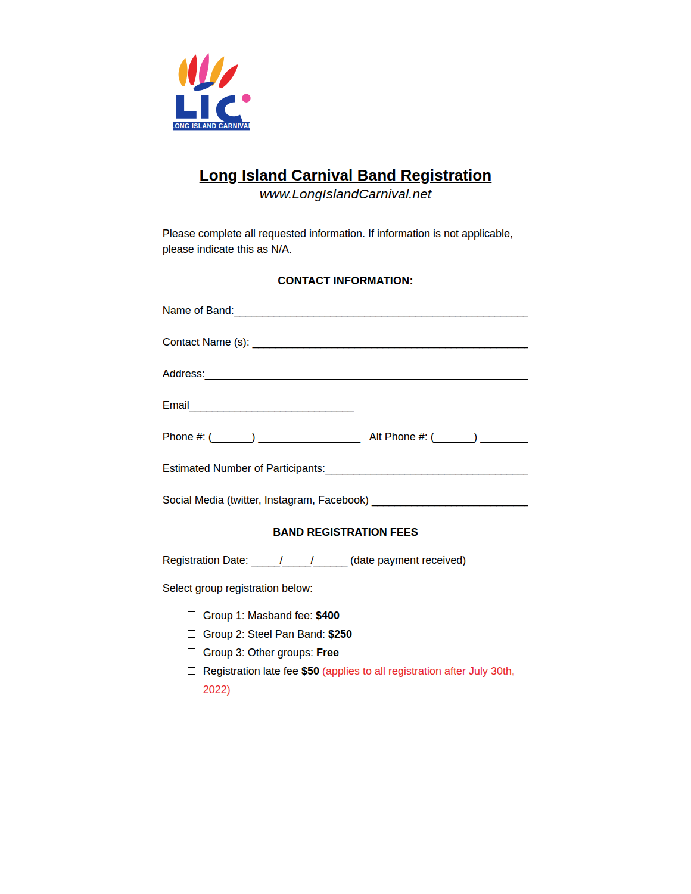LONG ISLAND CARNIVAL
Long Island Carnival Band Registration
www.LongIslandCarnival.net
Please complete all requested information. If information is not applicable, please indicate this as N/A.
CONTACT INFORMATION:
Name of Band:_______________________________________________________________
Contact Name (s): _________________________________________________________
Address:____________________________________________________________________
Email_____________________________
Phone #: (_______) __________________ Alt Phone #: (_______) __________________
Estimated Number of Participants:_________________________________________
Social Media (twitter, Instagram, Facebook) _________________________________
BAND REGISTRATION FEES
Registration Date: _____/_____/______ (date payment received)
Select group registration below:
Group 1: Masband fee: $400
Group 2: Steel Pan Band: $250
Group 3: Other groups: Free
Registration late fee $50 (applies to all registration after July 30th, 2022)